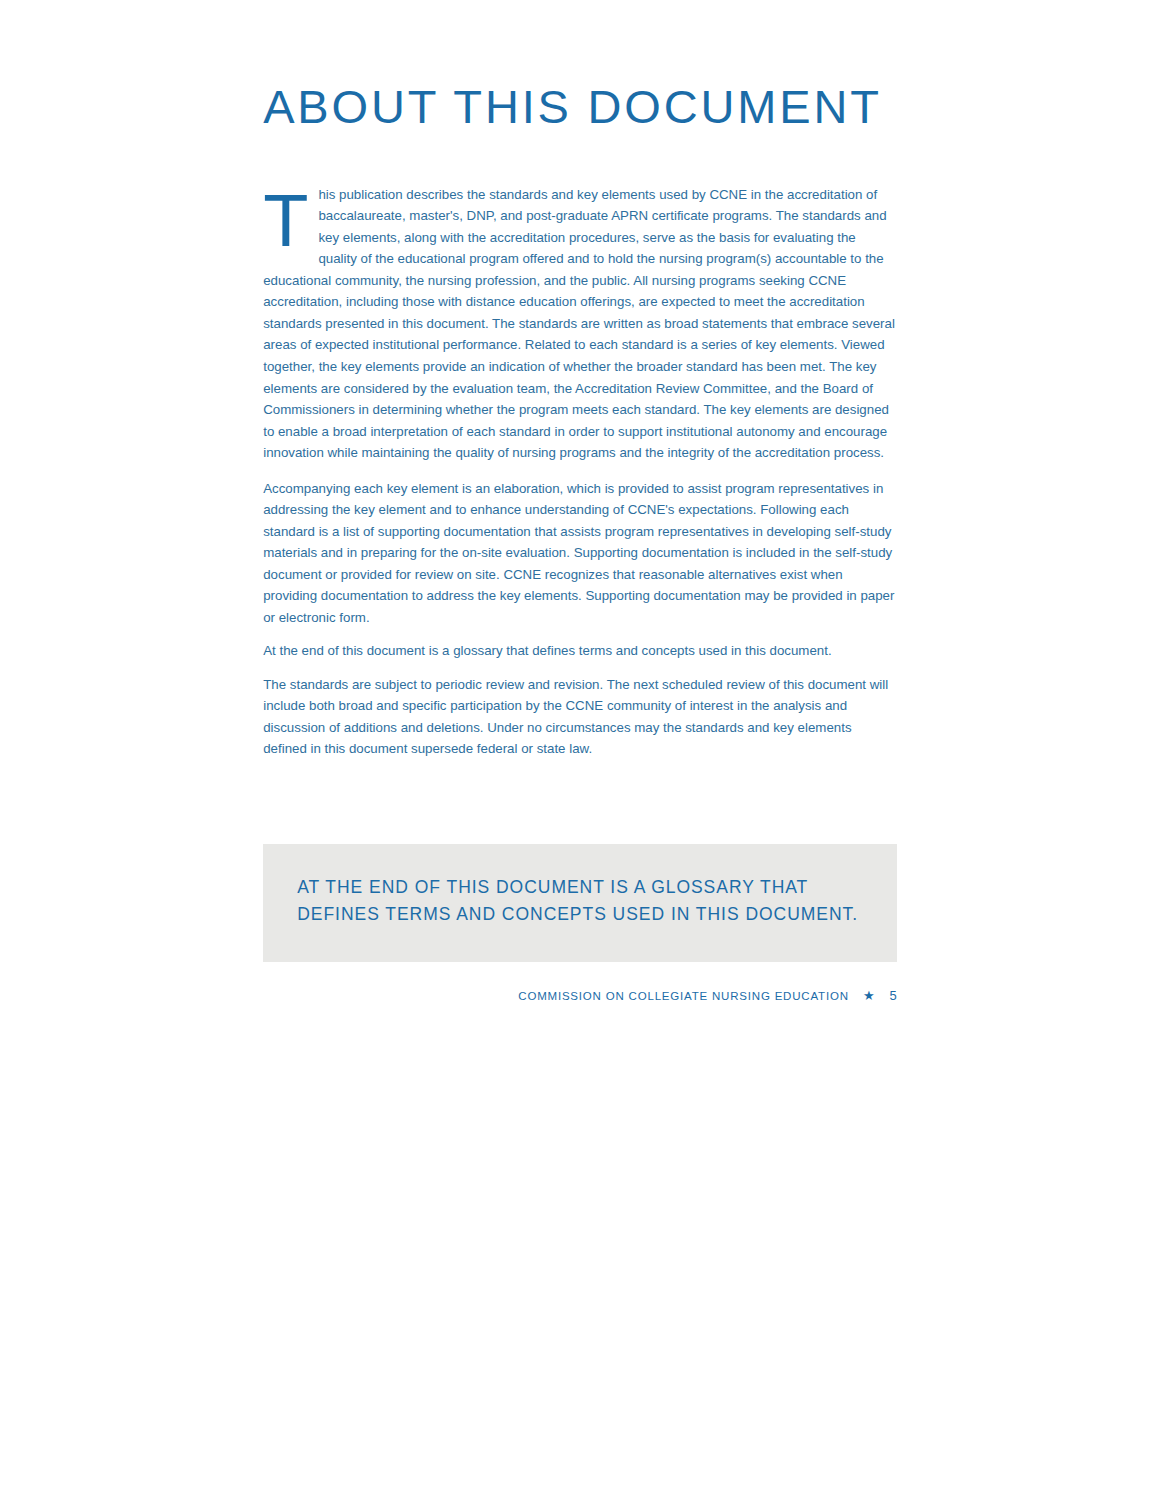About This Document
This publication describes the standards and key elements used by CCNE in the accreditation of baccalaureate, master's, DNP, and post-graduate APRN certificate programs. The standards and key elements, along with the accreditation procedures, serve as the basis for evaluating the quality of the educational program offered and to hold the nursing program(s) accountable to the educational community, the nursing profession, and the public. All nursing programs seeking CCNE accreditation, including those with distance education offerings, are expected to meet the accreditation standards presented in this document. The standards are written as broad statements that embrace several areas of expected institutional performance. Related to each standard is a series of key elements. Viewed together, the key elements provide an indication of whether the broader standard has been met. The key elements are considered by the evaluation team, the Accreditation Review Committee, and the Board of Commissioners in determining whether the program meets each standard. The key elements are designed to enable a broad interpretation of each standard in order to support institutional autonomy and encourage innovation while maintaining the quality of nursing programs and the integrity of the accreditation process.
Accompanying each key element is an elaboration, which is provided to assist program representatives in addressing the key element and to enhance understanding of CCNE's expectations. Following each standard is a list of supporting documentation that assists program representatives in developing self-study materials and in preparing for the on-site evaluation. Supporting documentation is included in the self-study document or provided for review on site. CCNE recognizes that reasonable alternatives exist when providing documentation to address the key elements. Supporting documentation may be provided in paper or electronic form.
At the end of this document is a glossary that defines terms and concepts used in this document.
The standards are subject to periodic review and revision. The next scheduled review of this document will include both broad and specific participation by the CCNE community of interest in the analysis and discussion of additions and deletions. Under no circumstances may the standards and key elements defined in this document supersede federal or state law.
At the end of this document is a glossary that defines terms and concepts used in this document.
Commission on Collegiate Nursing Education ★ 5